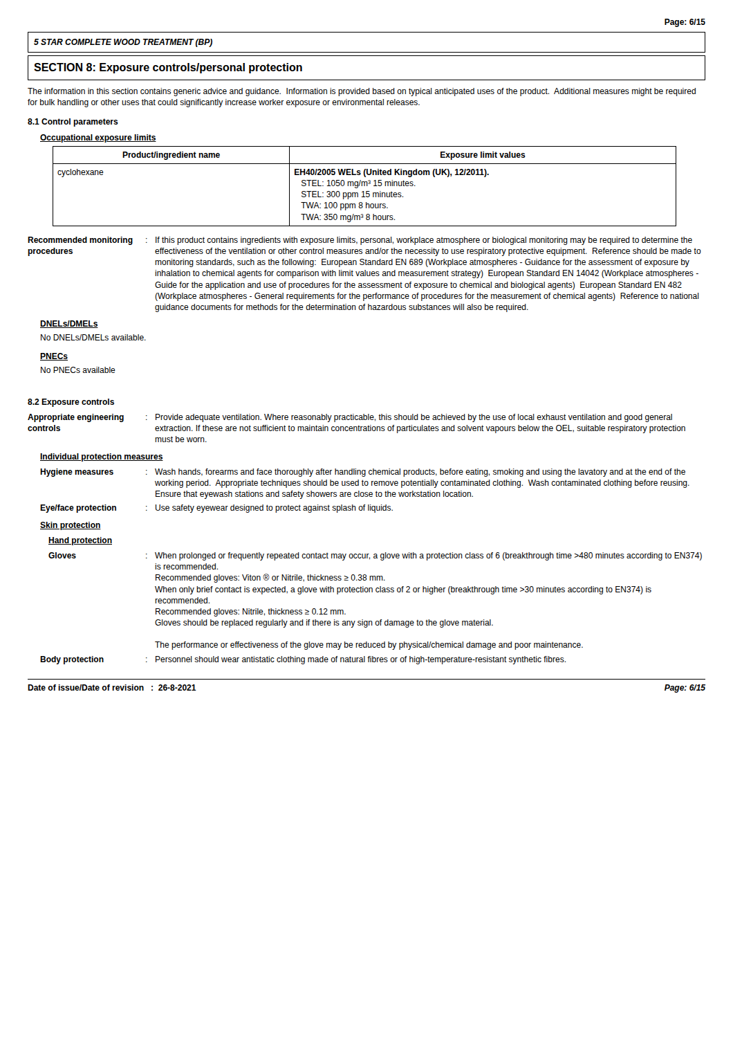Page: 6/15
5 STAR COMPLETE WOOD TREATMENT (BP)
SECTION 8: Exposure controls/personal protection
The information in this section contains generic advice and guidance. Information is provided based on typical anticipated uses of the product. Additional measures might be required for bulk handling or other uses that could significantly increase worker exposure or environmental releases.
8.1 Control parameters
Occupational exposure limits
| Product/ingredient name | Exposure limit values |
| --- | --- |
| cyclohexane | EH40/2005 WELs (United Kingdom (UK), 12/2011). STEL: 1050 mg/m³ 15 minutes. STEL: 300 ppm 15 minutes. TWA: 100 ppm 8 hours. TWA: 350 mg/m³ 8 hours. |
| Recommended monitoring procedures | : | If this product contains ingredients with exposure limits, personal, workplace atmosphere or biological monitoring may be required to determine the effectiveness of the ventilation or other control measures and/or the necessity to use respiratory protective equipment. Reference should be made to monitoring standards, such as the following: European Standard EN 689 (Workplace atmospheres - Guidance for the assessment of exposure by inhalation to chemical agents for comparison with limit values and measurement strategy) European Standard EN 14042 (Workplace atmospheres - Guide for the application and use of procedures for the assessment of exposure to chemical and biological agents) European Standard EN 482 (Workplace atmospheres - General requirements for the performance of procedures for the measurement of chemical agents) Reference to national guidance documents for methods for the determination of hazardous substances will also be required. |
DNELs/DMELs
No DNELs/DMELs available.
PNECs
No PNECs available
8.2 Exposure controls
| Appropriate engineering controls | : | Provide adequate ventilation. Where reasonably practicable, this should be achieved by the use of local exhaust ventilation and good general extraction. If these are not sufficient to maintain concentrations of particulates and solvent vapours below the OEL, suitable respiratory protection must be worn. |
Individual protection measures
| Hygiene measures | : | Wash hands, forearms and face thoroughly after handling chemical products, before eating, smoking and using the lavatory and at the end of the working period. Appropriate techniques should be used to remove potentially contaminated clothing. Wash contaminated clothing before reusing. Ensure that eyewash stations and safety showers are close to the workstation location. |
| Eye/face protection | : | Use safety eyewear designed to protect against splash of liquids. |
Skin protection
Hand protection
| Gloves | : | When prolonged or frequently repeated contact may occur, a glove with a protection class of 6 (breakthrough time >480 minutes according to EN374) is recommended. Recommended gloves: Viton ® or Nitrile, thickness ≥ 0.38 mm. When only brief contact is expected, a glove with protection class of 2 or higher (breakthrough time >30 minutes according to EN374) is recommended. Recommended gloves: Nitrile, thickness ≥ 0.12 mm. Gloves should be replaced regularly and if there is any sign of damage to the glove material. The performance or effectiveness of the glove may be reduced by physical/chemical damage and poor maintenance. |
| Body protection | : | Personnel should wear antistatic clothing made of natural fibres or of high-temperature-resistant synthetic fibres. |
Date of issue/Date of revision : 26-8-2021 Page: 6/15